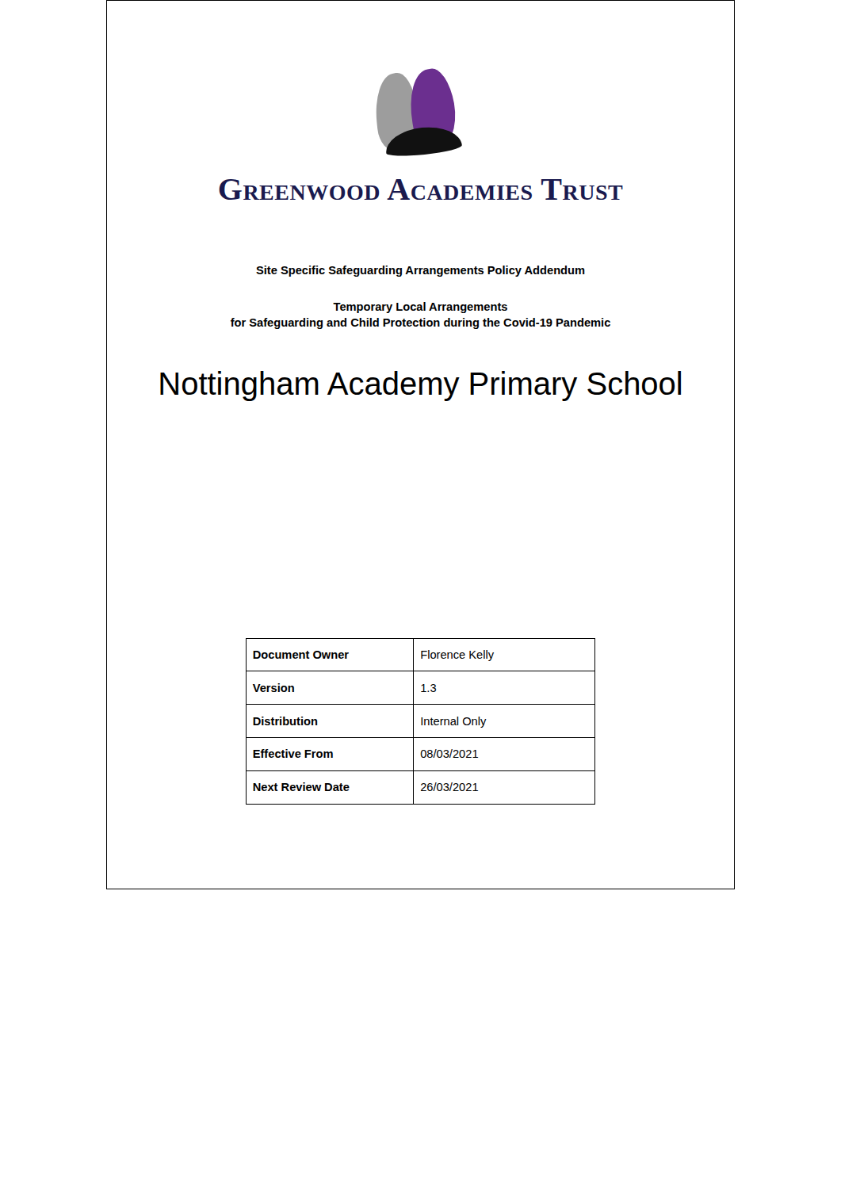Greenwood Academies Trust
Site Specific Safeguarding Arrangements Policy Addendum
Temporary Local Arrangements
for Safeguarding and Child Protection during the Covid-19 Pandemic
Nottingham Academy Primary School
| Document Owner | Florence Kelly |
| Version | 1.3 |
| Distribution | Internal Only |
| Effective From | 08/03/2021 |
| Next Review Date | 26/03/2021 |